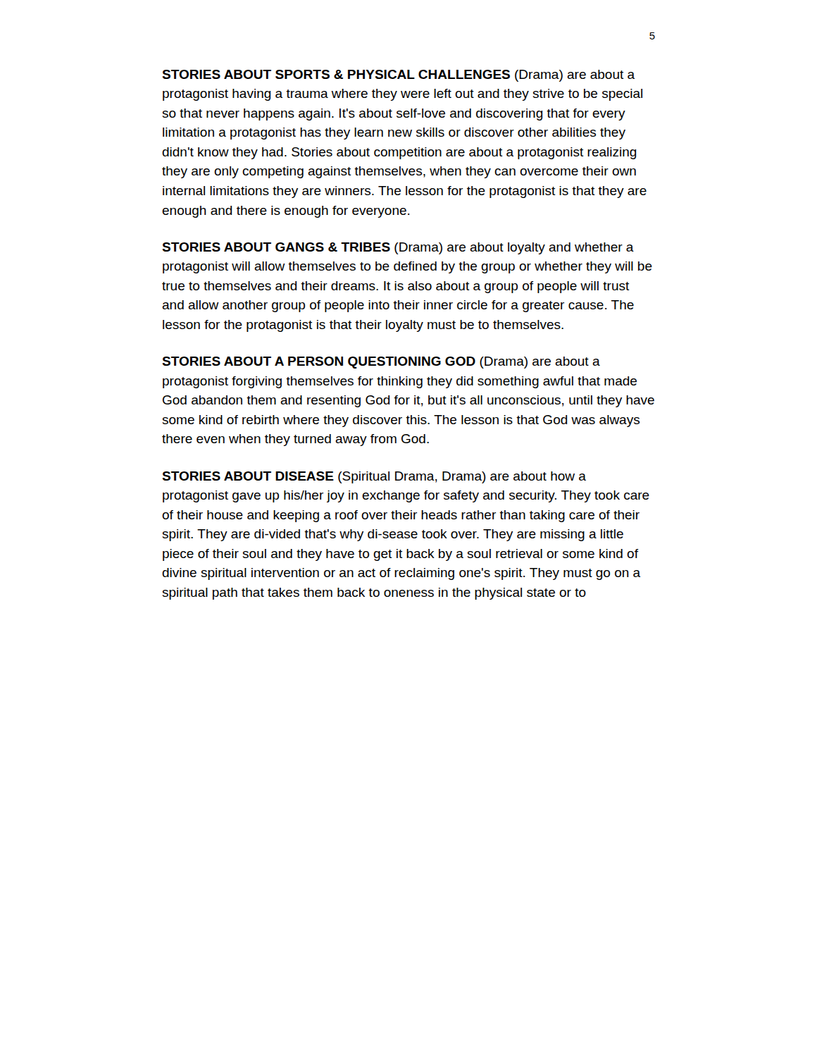5
STORIES ABOUT SPORTS & PHYSICAL CHALLENGES (Drama) are about a protagonist having a trauma where they were left out and they strive to be special so that never happens again. It's about self-love and discovering that for every limitation a protagonist has they learn new skills or discover other abilities they didn't know they had. Stories about competition are about a protagonist realizing they are only competing against themselves, when they can overcome their own internal limitations they are winners. The lesson for the protagonist is that they are enough and there is enough for everyone.
STORIES ABOUT GANGS & TRIBES (Drama) are about loyalty and whether a protagonist will allow themselves to be defined by the group or whether they will be true to themselves and their dreams. It is also about a group of people will trust and allow another group of people into their inner circle for a greater cause. The lesson for the protagonist is that their loyalty must be to themselves.
STORIES ABOUT A PERSON QUESTIONING GOD (Drama) are about a protagonist forgiving themselves for thinking they did something awful that made God abandon them and resenting God for it, but it's all unconscious, until they have some kind of rebirth where they discover this. The lesson is that God was always there even when they turned away from God.
STORIES ABOUT DISEASE (Spiritual Drama, Drama) are about how a protagonist gave up his/her joy in exchange for safety and security. They took care of their house and keeping a roof over their heads rather than taking care of their spirit. They are di-vided that's why di-sease took over. They are missing a little piece of their soul and they have to get it back by a soul retrieval or some kind of divine spiritual intervention or an act of reclaiming one's spirit. They must go on a spiritual path that takes them back to oneness in the physical state or to